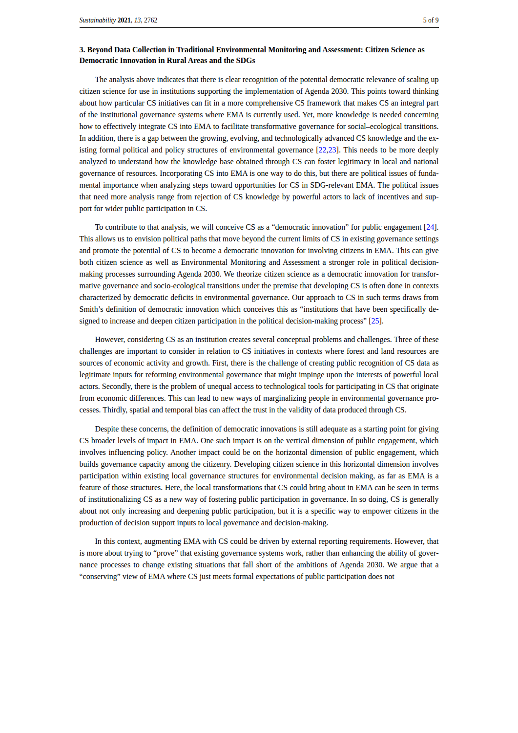Sustainability 2021, 13, 2762 5 of 9
3. Beyond Data Collection in Traditional Environmental Monitoring and Assessment: Citizen Science as Democratic Innovation in Rural Areas and the SDGs
The analysis above indicates that there is clear recognition of the potential democratic relevance of scaling up citizen science for use in institutions supporting the implementation of Agenda 2030. This points toward thinking about how particular CS initiatives can fit in a more comprehensive CS framework that makes CS an integral part of the institutional governance systems where EMA is currently used. Yet, more knowledge is needed concerning how to effectively integrate CS into EMA to facilitate transformative governance for social–ecological transitions. In addition, there is a gap between the growing, evolving, and technologically advanced CS knowledge and the existing formal political and policy structures of environmental governance [22,23]. This needs to be more deeply analyzed to understand how the knowledge base obtained through CS can foster legitimacy in local and national governance of resources. Incorporating CS into EMA is one way to do this, but there are political issues of fundamental importance when analyzing steps toward opportunities for CS in SDG-relevant EMA. The political issues that need more analysis range from rejection of CS knowledge by powerful actors to lack of incentives and support for wider public participation in CS.
To contribute to that analysis, we will conceive CS as a “democratic innovation” for public engagement [24]. This allows us to envision political paths that move beyond the current limits of CS in existing governance settings and promote the potential of CS to become a democratic innovation for involving citizens in EMA. This can give both citizen science as well as Environmental Monitoring and Assessment a stronger role in political decision-making processes surrounding Agenda 2030. We theorize citizen science as a democratic innovation for transformative governance and socio-ecological transitions under the premise that developing CS is often done in contexts characterized by democratic deficits in environmental governance. Our approach to CS in such terms draws from Smith’s definition of democratic innovation which conceives this as “institutions that have been specifically designed to increase and deepen citizen participation in the political decision-making process” [25].
However, considering CS as an institution creates several conceptual problems and challenges. Three of these challenges are important to consider in relation to CS initiatives in contexts where forest and land resources are sources of economic activity and growth. First, there is the challenge of creating public recognition of CS data as legitimate inputs for reforming environmental governance that might impinge upon the interests of powerful local actors. Secondly, there is the problem of unequal access to technological tools for participating in CS that originate from economic differences. This can lead to new ways of marginalizing people in environmental governance processes. Thirdly, spatial and temporal bias can affect the trust in the validity of data produced through CS.
Despite these concerns, the definition of democratic innovations is still adequate as a starting point for giving CS broader levels of impact in EMA. One such impact is on the vertical dimension of public engagement, which involves influencing policy. Another impact could be on the horizontal dimension of public engagement, which builds governance capacity among the citizenry. Developing citizen science in this horizontal dimension involves participation within existing local governance structures for environmental decision making, as far as EMA is a feature of those structures. Here, the local transformations that CS could bring about in EMA can be seen in terms of institutionalizing CS as a new way of fostering public participation in governance. In so doing, CS is generally about not only increasing and deepening public participation, but it is a specific way to empower citizens in the production of decision support inputs to local governance and decision-making.
In this context, augmenting EMA with CS could be driven by external reporting requirements. However, that is more about trying to “prove” that existing governance systems work, rather than enhancing the ability of governance processes to change existing situations that fall short of the ambitions of Agenda 2030. We argue that a “conserving” view of EMA where CS just meets formal expectations of public participation does not